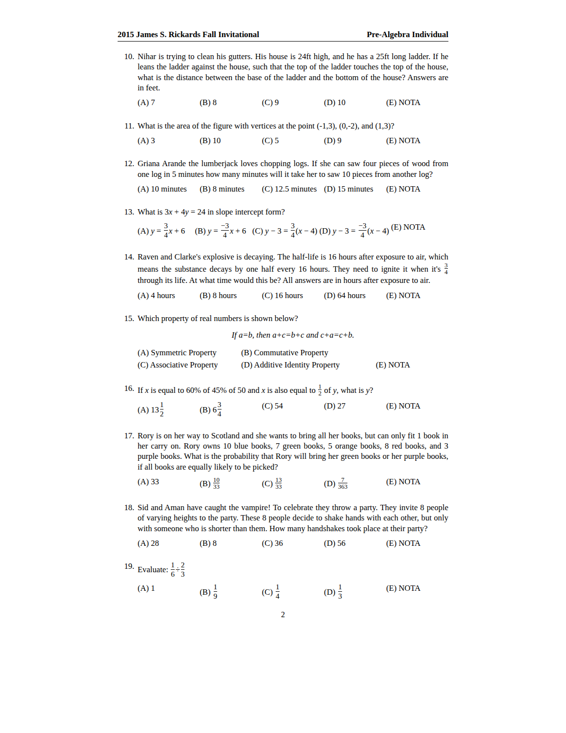2015 James S. Rickards Fall Invitational Pre-Algebra Individual
10.
Nihar is trying to clean his gutters. His house is 24ft high, and he has a 25ft long ladder. If he leans the ladder against the house, such that the top of the ladder touches the top of the house, what is the distance between the base of the ladder and the bottom of the house? Answers are in feet.
(A) 7
(B) 8
(C) 9
(D) 10
(E) NOTA
11.
What is the area of the figure with vertices at the point (-1,3), (0,-2), and (1,3)?
(A) 3
(B) 10
(C) 5
(D) 9
(E) NOTA
12.
Griana Arande the lumberjack loves chopping logs. If she can saw four pieces of wood from one log in 5 minutes how many minutes will it take her to saw 10 pieces from another log?
(A) 10 minutes
(B) 8 minutes
(C) 12.5 minutes
(D) 15 minutes
(E) NOTA
13.
What is 3x + 4y = 24 in slope intercept form?
(A) y = 34 x + 6
(B) y = −34 x + 6
(C) y − 3 = 34(x − 4)
(D) y − 3 = −34(x − 4)
(E) NOTA
14.
Raven and Clarke's explosive is decaying. The half-life is 16 hours after exposure to air, which means the substance decays by one half every 16 hours. They need to ignite it when it's 34 through its life. At what time would this be? All answers are in hours after exposure to air.
(A) 4 hours
(B) 8 hours
(C) 16 hours
(D) 64 hours
(E) NOTA
15.
Which property of real numbers is shown below?
If a=b, then a+c=b+c and c+a=c+b.
(A) Symmetric Property
(B) Commutative Property
(C) Associative Property
(D) Additive Identity Property
(E) NOTA
16.
If x is equal to 60% of 45% of 50 and x is also equal to 12 of y, what is y?
(A) 1312
(B) 634
(C) 54
(D) 27
(E) NOTA
17.
Rory is on her way to Scotland and she wants to bring all her books, but can only fit 1 book in her carry on. Rory owns 10 blue books, 7 green books, 5 orange books, 8 red books, and 3 purple books. What is the probability that Rory will bring her green books or her purple books, if all books are equally likely to be picked?
(A) 33
(B) 1033
(C) 1333
(D) 7363
(E) NOTA
18.
Sid and Aman have caught the vampire! To celebrate they throw a party. They invite 8 people of varying heights to the party. These 8 people decide to shake hands with each other, but only with someone who is shorter than them. How many handshakes took place at their party?
(A) 28
(B) 8
(C) 36
(D) 56
(E) NOTA
19.
Evaluate: 16 ÷ 23
(A) 1
(B) 19
(C) 14
(D) 13
(E) NOTA
2